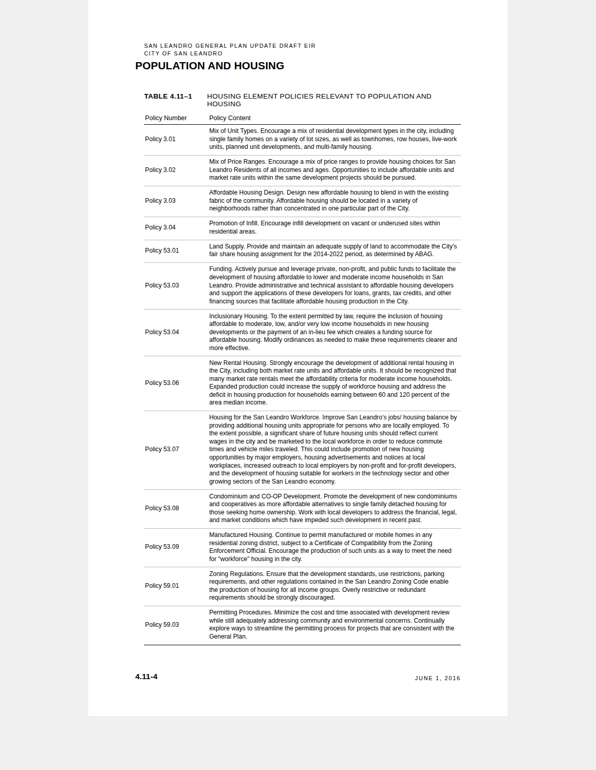SAN LEANDRO GENERAL PLAN UPDATE DRAFT EIR CITY OF SAN LEANDRO
POPULATION AND HOUSING
TABLE 4.11–1 HOUSING ELEMENT POLICIES RELEVANT TO POPULATION AND HOUSING
| Policy Number | Policy Content |
| --- | --- |
| Policy 3.01 | Mix of Unit Types. Encourage a mix of residential development types in the city, including single family homes on a variety of lot sizes, as well as townhomes, row houses, live-work units, planned unit developments, and multi-family housing. |
| Policy 3.02 | Mix of Price Ranges. Encourage a mix of price ranges to provide housing choices for San Leandro Residents of all incomes and ages. Opportunities to include affordable units and market rate units within the same development projects should be pursued. |
| Policy 3.03 | Affordable Housing Design. Design new affordable housing to blend in with the existing fabric of the community. Affordable housing should be located in a variety of neighborhoods rather than concentrated in one particular part of the City. |
| Policy 3.04 | Promotion of Infill. Encourage infill development on vacant or underused sites within residential areas. |
| Policy 53.01 | Land Supply. Provide and maintain an adequate supply of land to accommodate the City’s fair share housing assignment for the 2014-2022 period, as determined by ABAG. |
| Policy 53.03 | Funding. Actively pursue and leverage private, non-profit, and public funds to facilitate the development of housing affordable to lower and moderate income households in San Leandro. Provide administrative and technical assistant to affordable housing developers and support the applications of these developers for loans, grants, tax credits, and other financing sources that facilitate affordable housing production in the City. |
| Policy 53.04 | Inclusionary Housing. To the extent permitted by law, require the inclusion of housing affordable to moderate, low, and/or very low income households in new housing developments or the payment of an in-lieu fee which creates a funding source for affordable housing. Modify ordinances as needed to make these requirements clearer and more effective. |
| Policy 53.06 | New Rental Housing. Strongly encourage the development of additional rental housing in the City, including both market rate units and affordable units. It should be recognized that many market rate rentals meet the affordability criteria for moderate income households. Expanded production could increase the supply of workforce housing and address the deficit in housing production for households earning between 60 and 120 percent of the area median income. |
| Policy 53.07 | Housing for the San Leandro Workforce. Improve San Leandro’s jobs/ housing balance by providing additional housing units appropriate for persons who are locally employed. To the extent possible, a significant share of future housing units should reflect current wages in the city and be marketed to the local workforce in order to reduce commute times and vehicle miles traveled. This could include promotion of new housing opportunities by major employers, housing advertisements and notices at local workplaces, increased outreach to local employers by non-profit and for-profit developers, and the development of housing suitable for workers in the technology sector and other growing sectors of the San Leandro economy. |
| Policy 53.08 | Condominium and CO-OP Development. Promote the development of new condominiums and cooperatives as more affordable alternatives to single family detached housing for those seeking home ownership. Work with local developers to address the financial, legal, and market conditions which have impeded such development in recent past. |
| Policy 53.09 | Manufactured Housing. Continue to permit manufactured or mobile homes in any residential zoning district, subject to a Certificate of Compatibility from the Zoning Enforcement Official. Encourage the production of such units as a way to meet the need for “workforce” housing in the city. |
| Policy 59.01 | Zoning Regulations. Ensure that the development standards, use restrictions, parking requirements, and other regulations contained in the San Leandro Zoning Code enable the production of housing for all income groups. Overly restrictive or redundant requirements should be strongly discouraged. |
| Policy 59.03 | Permitting Procedures. Minimize the cost and time associated with development review while still adequately addressing community and environmental concerns. Continually explore ways to streamline the permitting process for projects that are consistent with the General Plan. |
4.11-4
June 1, 2016